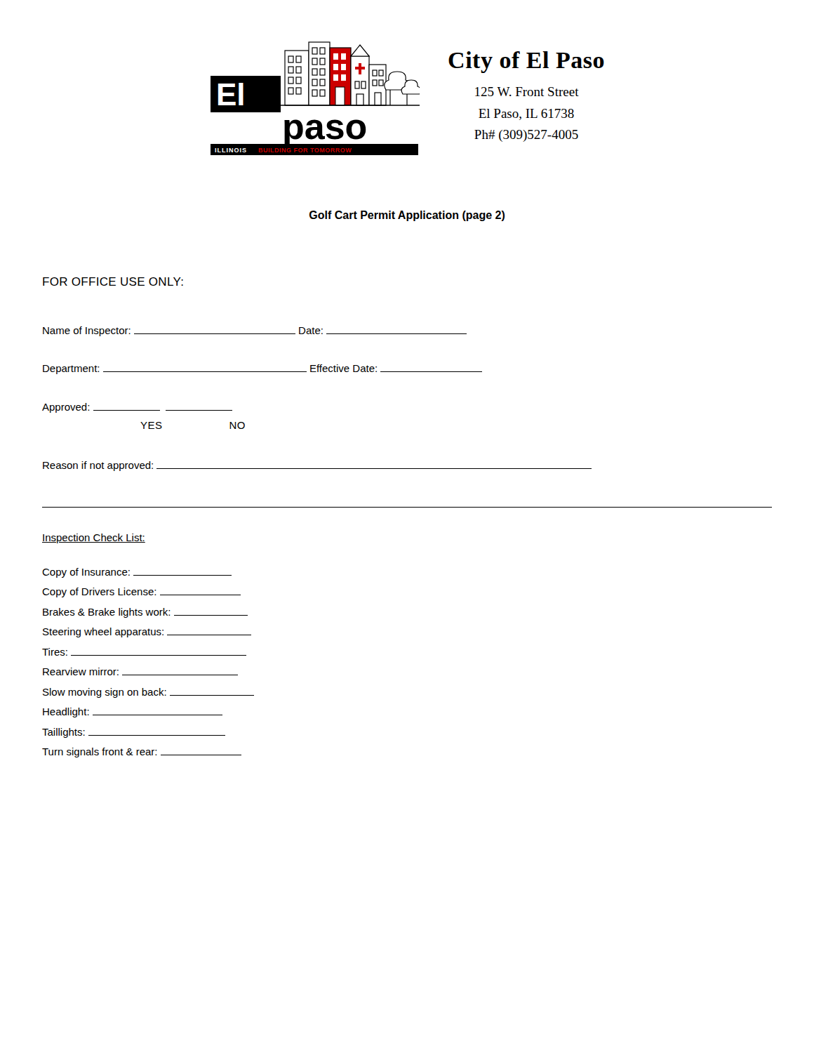El paso ILLINOIS BUILDING FOR TOMORROW
City of El Paso
125 W. Front Street
El Paso, IL 61738
Ph# (309)527-4005
Golf Cart Permit Application (page 2)
FOR OFFICE USE ONLY:
Name of Inspector: Date:
Department: Effective Date:
Approved:
YESNO
Reason if not approved:
Inspection Check List:
Copy of Insurance:
Copy of Drivers License:
Brakes & Brake lights work:
Steering wheel apparatus:
Tires:
Rearview mirror:
Slow moving sign on back:
Headlight:
Taillights:
Turn signals front & rear: